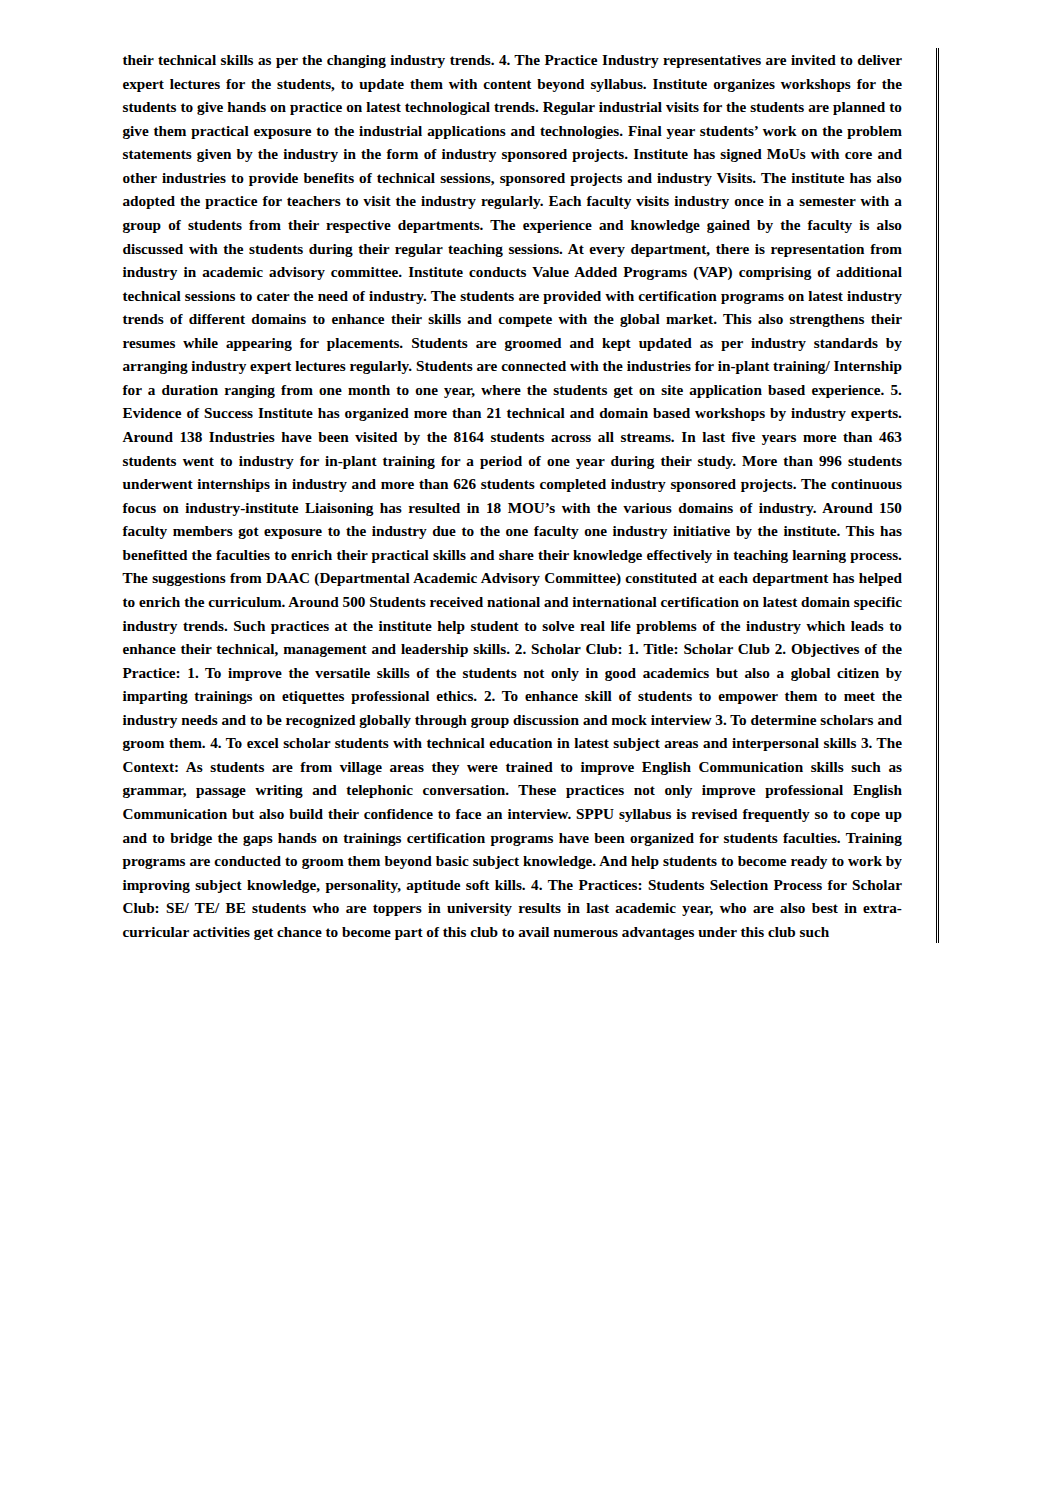their technical skills as per the changing industry trends. 4. The Practice Industry representatives are invited to deliver expert lectures for the students, to update them with content beyond syllabus. Institute organizes workshops for the students to give hands on practice on latest technological trends. Regular industrial visits for the students are planned to give them practical exposure to the industrial applications and technologies. Final year students’ work on the problem statements given by the industry in the form of industry sponsored projects. Institute has signed MoUs with core and other industries to provide benefits of technical sessions, sponsored projects and industry Visits. The institute has also adopted the practice for teachers to visit the industry regularly. Each faculty visits industry once in a semester with a group of students from their respective departments. The experience and knowledge gained by the faculty is also discussed with the students during their regular teaching sessions. At every department, there is representation from industry in academic advisory committee. Institute conducts Value Added Programs (VAP) comprising of additional technical sessions to cater the need of industry. The students are provided with certification programs on latest industry trends of different domains to enhance their skills and compete with the global market. This also strengthens their resumes while appearing for placements. Students are groomed and kept updated as per industry standards by arranging industry expert lectures regularly. Students are connected with the industries for in-plant training/ Internship for a duration ranging from one month to one year, where the students get on site application based experience. 5. Evidence of Success Institute has organized more than 21 technical and domain based workshops by industry experts. Around 138 Industries have been visited by the 8164 students across all streams. In last five years more than 463 students went to industry for in-plant training for a period of one year during their study. More than 996 students underwent internships in industry and more than 626 students completed industry sponsored projects. The continuous focus on industry-institute Liaisoning has resulted in 18 MOU’s with the various domains of industry. Around 150 faculty members got exposure to the industry due to the one faculty one industry initiative by the institute. This has benefitted the faculties to enrich their practical skills and share their knowledge effectively in teaching learning process. The suggestions from DAAC (Departmental Academic Advisory Committee) constituted at each department has helped to enrich the curriculum. Around 500 Students received national and international certification on latest domain specific industry trends. Such practices at the institute help student to solve real life problems of the industry which leads to enhance their technical, management and leadership skills. 2. Scholar Club: 1. Title: Scholar Club 2. Objectives of the Practice: 1. To improve the versatile skills of the students not only in good academics but also a global citizen by imparting trainings on etiquettes professional ethics. 2. To enhance skill of students to empower them to meet the industry needs and to be recognized globally through group discussion and mock interview 3. To determine scholars and groom them. 4. To excel scholar students with technical education in latest subject areas and interpersonal skills 3. The Context: As students are from village areas they were trained to improve English Communication skills such as grammar, passage writing and telephonic conversation. These practices not only improve professional English Communication but also build their confidence to face an interview. SPPU syllabus is revised frequently so to cope up and to bridge the gaps hands on trainings certification programs have been organized for students faculties. Training programs are conducted to groom them beyond basic subject knowledge. And help students to become ready to work by improving subject knowledge, personality, aptitude soft kills. 4. The Practices: Students Selection Process for Scholar Club: SE/ TE/ BE students who are toppers in university results in last academic year, who are also best in extra-curricular activities get chance to become part of this club to avail numerous advantages under this club such